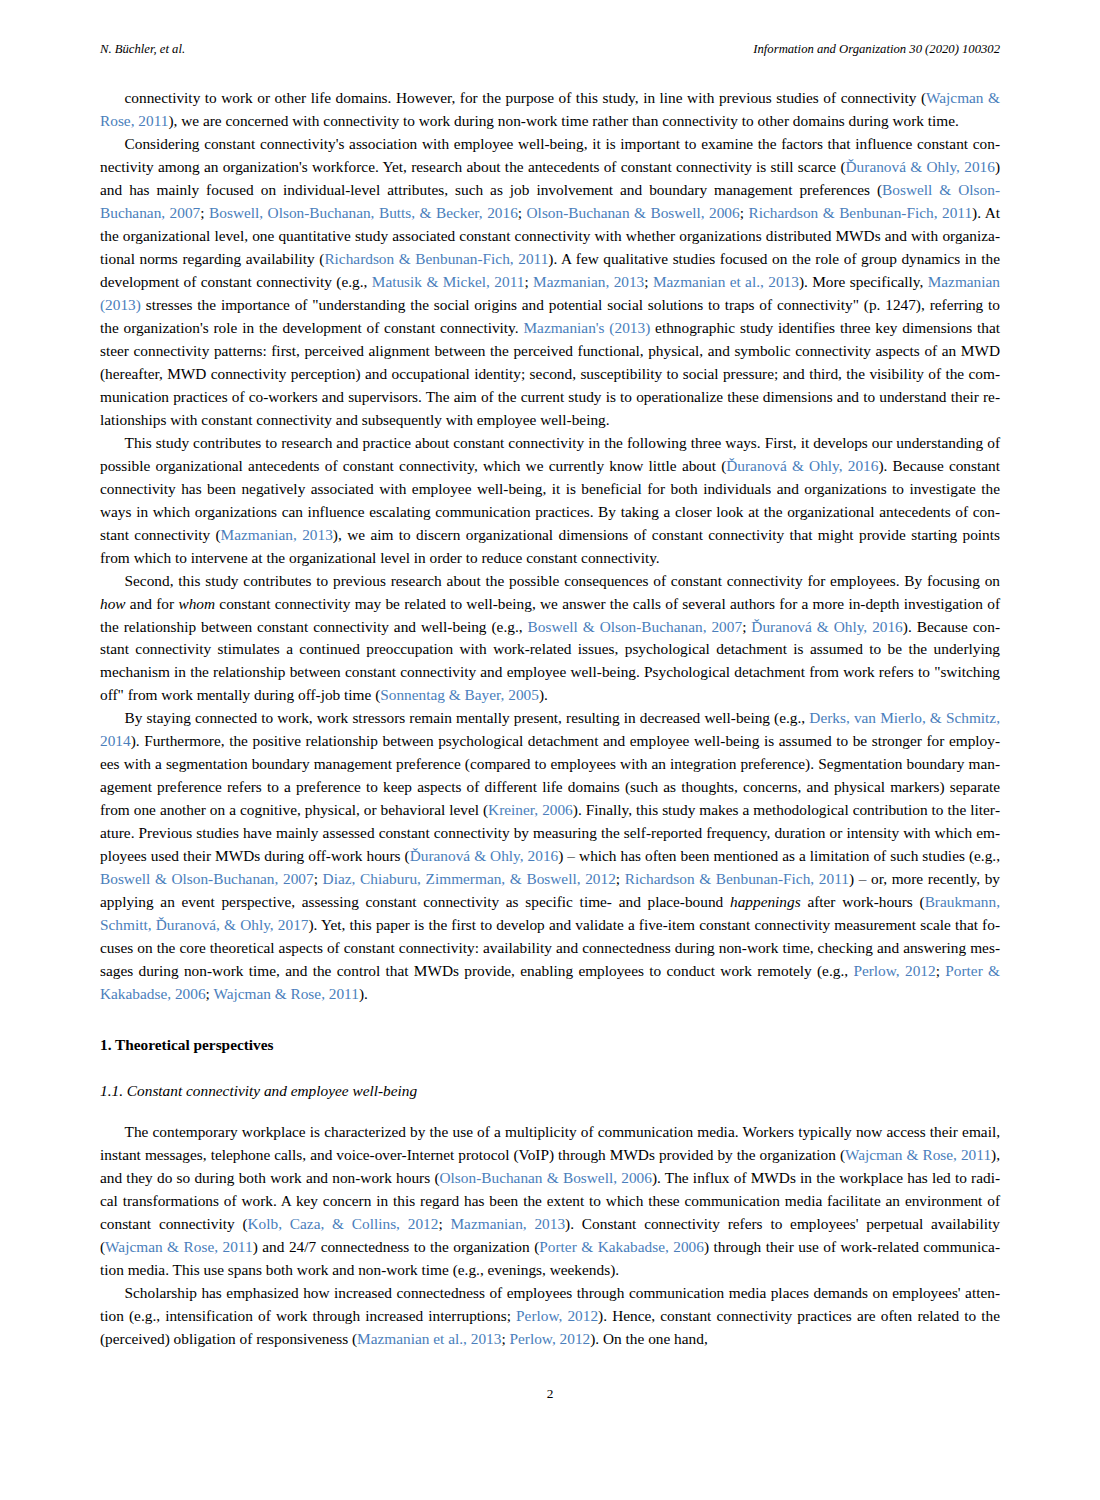N. Büchler, et al. Information and Organization 30 (2020) 100302
connectivity to work or other life domains. However, for the purpose of this study, in line with previous studies of connectivity (Wajcman & Rose, 2011), we are concerned with connectivity to work during non-work time rather than connectivity to other domains during work time.
Considering constant connectivity's association with employee well-being, it is important to examine the factors that influence constant connectivity among an organization's workforce. Yet, research about the antecedents of constant connectivity is still scarce (Ďuranová & Ohly, 2016) and has mainly focused on individual-level attributes, such as job involvement and boundary management preferences (Boswell & Olson-Buchanan, 2007; Boswell, Olson-Buchanan, Butts, & Becker, 2016; Olson-Buchanan & Boswell, 2006; Richardson & Benbunan-Fich, 2011). At the organizational level, one quantitative study associated constant connectivity with whether organizations distributed MWDs and with organizational norms regarding availability (Richardson & Benbunan-Fich, 2011). A few qualitative studies focused on the role of group dynamics in the development of constant connectivity (e.g., Matusik & Mickel, 2011; Mazmanian, 2013; Mazmanian et al., 2013). More specifically, Mazmanian (2013) stresses the importance of "understanding the social origins and potential social solutions to traps of connectivity" (p. 1247), referring to the organization's role in the development of constant connectivity. Mazmanian's (2013) ethnographic study identifies three key dimensions that steer connectivity patterns: first, perceived alignment between the perceived functional, physical, and symbolic connectivity aspects of an MWD (hereafter, MWD connectivity perception) and occupational identity; second, susceptibility to social pressure; and third, the visibility of the communication practices of co-workers and supervisors. The aim of the current study is to operationalize these dimensions and to understand their relationships with constant connectivity and subsequently with employee well-being.
This study contributes to research and practice about constant connectivity in the following three ways. First, it develops our understanding of possible organizational antecedents of constant connectivity, which we currently know little about (Ďuranová & Ohly, 2016). Because constant connectivity has been negatively associated with employee well-being, it is beneficial for both individuals and organizations to investigate the ways in which organizations can influence escalating communication practices. By taking a closer look at the organizational antecedents of constant connectivity (Mazmanian, 2013), we aim to discern organizational dimensions of constant connectivity that might provide starting points from which to intervene at the organizational level in order to reduce constant connectivity.
Second, this study contributes to previous research about the possible consequences of constant connectivity for employees. By focusing on how and for whom constant connectivity may be related to well-being, we answer the calls of several authors for a more in-depth investigation of the relationship between constant connectivity and well-being (e.g., Boswell & Olson-Buchanan, 2007; Ďuranová & Ohly, 2016). Because constant connectivity stimulates a continued preoccupation with work-related issues, psychological detachment is assumed to be the underlying mechanism in the relationship between constant connectivity and employee well-being. Psychological detachment from work refers to "switching off" from work mentally during off-job time (Sonnentag & Bayer, 2005).
By staying connected to work, work stressors remain mentally present, resulting in decreased well-being (e.g., Derks, van Mierlo, & Schmitz, 2014). Furthermore, the positive relationship between psychological detachment and employee well-being is assumed to be stronger for employees with a segmentation boundary management preference (compared to employees with an integration preference). Segmentation boundary management preference refers to a preference to keep aspects of different life domains (such as thoughts, concerns, and physical markers) separate from one another on a cognitive, physical, or behavioral level (Kreiner, 2006). Finally, this study makes a methodological contribution to the literature. Previous studies have mainly assessed constant connectivity by measuring the self-reported frequency, duration or intensity with which employees used their MWDs during off-work hours (Ďuranová & Ohly, 2016) – which has often been mentioned as a limitation of such studies (e.g., Boswell & Olson-Buchanan, 2007; Diaz, Chiaburu, Zimmerman, & Boswell, 2012; Richardson & Benbunan-Fich, 2011) – or, more recently, by applying an event perspective, assessing constant connectivity as specific time- and place-bound happenings after work-hours (Braukmann, Schmitt, Ďuranová, & Ohly, 2017). Yet, this paper is the first to develop and validate a five-item constant connectivity measurement scale that focuses on the core theoretical aspects of constant connectivity: availability and connectedness during non-work time, checking and answering messages during non-work time, and the control that MWDs provide, enabling employees to conduct work remotely (e.g., Perlow, 2012; Porter & Kakabadse, 2006; Wajcman & Rose, 2011).
1. Theoretical perspectives
1.1. Constant connectivity and employee well-being
The contemporary workplace is characterized by the use of a multiplicity of communication media. Workers typically now access their email, instant messages, telephone calls, and voice-over-Internet protocol (VoIP) through MWDs provided by the organization (Wajcman & Rose, 2011), and they do so during both work and non-work hours (Olson-Buchanan & Boswell, 2006). The influx of MWDs in the workplace has led to radical transformations of work. A key concern in this regard has been the extent to which these communication media facilitate an environment of constant connectivity (Kolb, Caza, & Collins, 2012; Mazmanian, 2013). Constant connectivity refers to employees' perpetual availability (Wajcman & Rose, 2011) and 24/7 connectedness to the organization (Porter & Kakabadse, 2006) through their use of work-related communication media. This use spans both work and non-work time (e.g., evenings, weekends).
Scholarship has emphasized how increased connectedness of employees through communication media places demands on employees' attention (e.g., intensification of work through increased interruptions; Perlow, 2012). Hence, constant connectivity practices are often related to the (perceived) obligation of responsiveness (Mazmanian et al., 2013; Perlow, 2012). On the one hand,
2